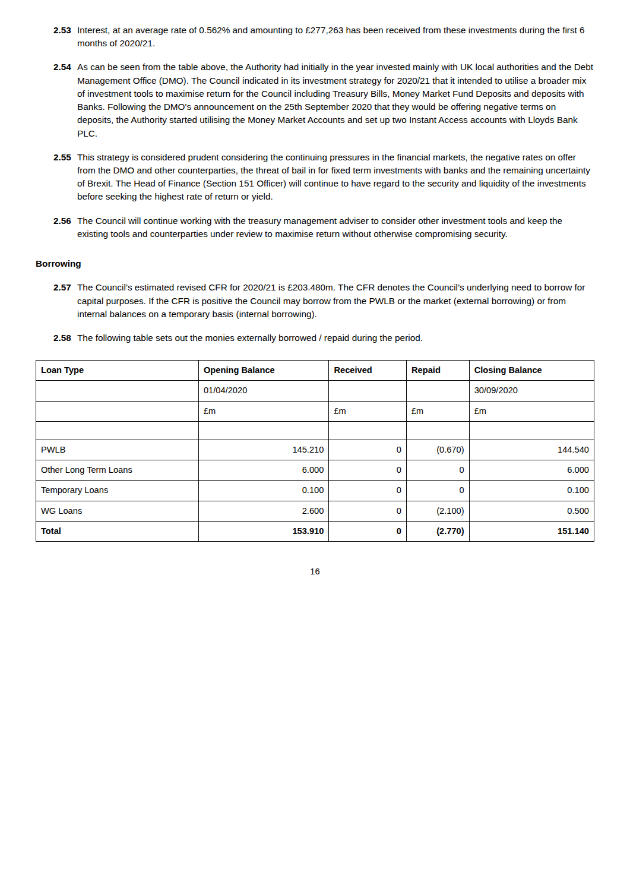2.53
Interest, at an average rate of 0.562% and amounting to £277,263 has been received from these investments during the first 6 months of 2020/21.
2.54
As can be seen from the table above, the Authority had initially in the year invested mainly with UK local authorities and the Debt Management Office (DMO). The Council indicated in its investment strategy for 2020/21 that it intended to utilise a broader mix of investment tools to maximise return for the Council including Treasury Bills, Money Market Fund Deposits and deposits with Banks. Following the DMO's announcement on the 25th September 2020 that they would be offering negative terms on deposits, the Authority started utilising the Money Market Accounts and set up two Instant Access accounts with Lloyds Bank PLC.
2.55
This strategy is considered prudent considering the continuing pressures in the financial markets, the negative rates on offer from the DMO and other counterparties, the threat of bail in for fixed term investments with banks and the remaining uncertainty of Brexit. The Head of Finance (Section 151 Officer) will continue to have regard to the security and liquidity of the investments before seeking the highest rate of return or yield.
2.56
The Council will continue working with the treasury management adviser to consider other investment tools and keep the existing tools and counterparties under review to maximise return without otherwise compromising security.
Borrowing
2.57
The Council’s estimated revised CFR for 2020/21 is £203.480m. The CFR denotes the Council’s underlying need to borrow for capital purposes. If the CFR is positive the Council may borrow from the PWLB or the market (external borrowing) or from internal balances on a temporary basis (internal borrowing).
2.58
The following table sets out the monies externally borrowed / repaid during the period.
| Loan Type | Opening Balance | Received | Repaid | Closing Balance |
| --- | --- | --- | --- | --- |
| | 01/04/2020 | | | 30/09/2020 |
| | £m | £m | £m | £m |
| PWLB | 145.210 | 0 | (0.670) | 144.540 |
| Other Long Term Loans | 6.000 | 0 | 0 | 6.000 |
| Temporary Loans | 0.100 | 0 | 0 | 0.100 |
| WG Loans | 2.600 | 0 | (2.100) | 0.500 |
| Total | 153.910 | 0 | (2.770) | 151.140 |
16